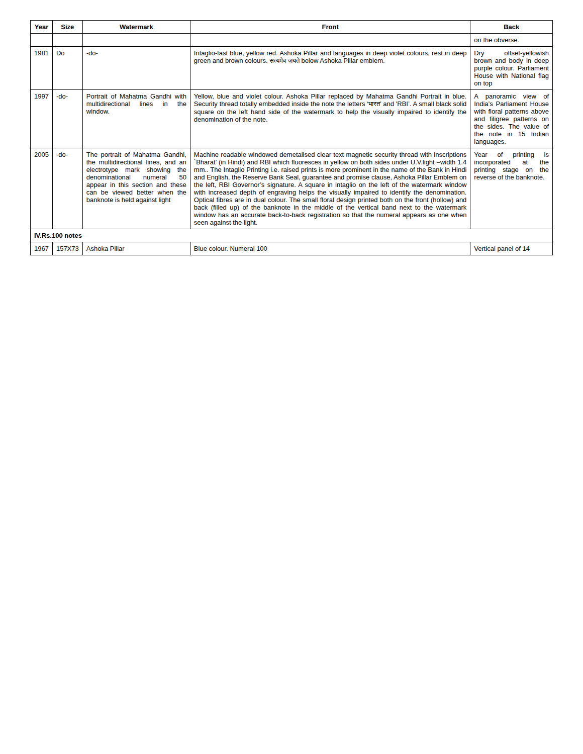| Year | Size | Watermark | Front | Back |
| --- | --- | --- | --- | --- |
| | | | | on the obverse. |
| 1981 | Do | -do- | Intaglio-fast blue, yellow red. Ashoka Pillar and languages in deep violet colours, rest in deep green and brown colours. सत्यमेव जयते below Ashoka Pillar emblem. | Dry offset-yellowish brown and body in deep purple colour. Parliament House with National flag on top |
| 1997 | -do- | Portrait of Mahatma Gandhi with multidirectional lines in the window. | Yellow, blue and violet colour. Ashoka Pillar replaced by Mahatma Gandhi Portrait in blue. Security thread totally embedded inside the note the letters ‘भारत’ and 'RBI’. A small black solid square on the left hand side of the watermark to help the visually impaired to identify the denomination of the note. | A panoramic view of India’s Parliament House with floral patterns above and filigree patterns on the sides. The value of the note in 15 Indian languages. |
| 2005 | -do- | The portrait of Mahatma Gandhi, the multidirectional lines, and an electrotype mark showing the denominational numeral 50 appear in this section and these can be viewed better when the banknote is held against light | Machine readable windowed demetalised clear text magnetic security thread with inscriptions `Bharat’ (in Hindi) and RBI which fluoresces in yellow on both sides under U.V.light –width 1.4 mm.. The Intaglio Printing i.e. raised prints is more prominent in the name of the Bank in Hindi and English, the Reserve Bank Seal, guarantee and promise clause, Ashoka Pillar Emblem on the left, RBI Governor’s signature. A square in intaglio on the left of the watermark window with increased depth of engraving helps the visually impaired to identify the denomination. Optical fibres are in dual colour. The small floral design printed both on the front (hollow) and back (filled up) of the banknote in the middle of the vertical band next to the watermark window has an accurate back-to-back registration so that the numeral appears as one when seen against the light. | Year of printing is incorporated at the printing stage on the reverse of the banknote. |
| IV.Rs.100 notes |
| 1967 | 157X73 | Ashoka Pillar | Blue colour. Numeral 100 | Vertical panel of 14 |